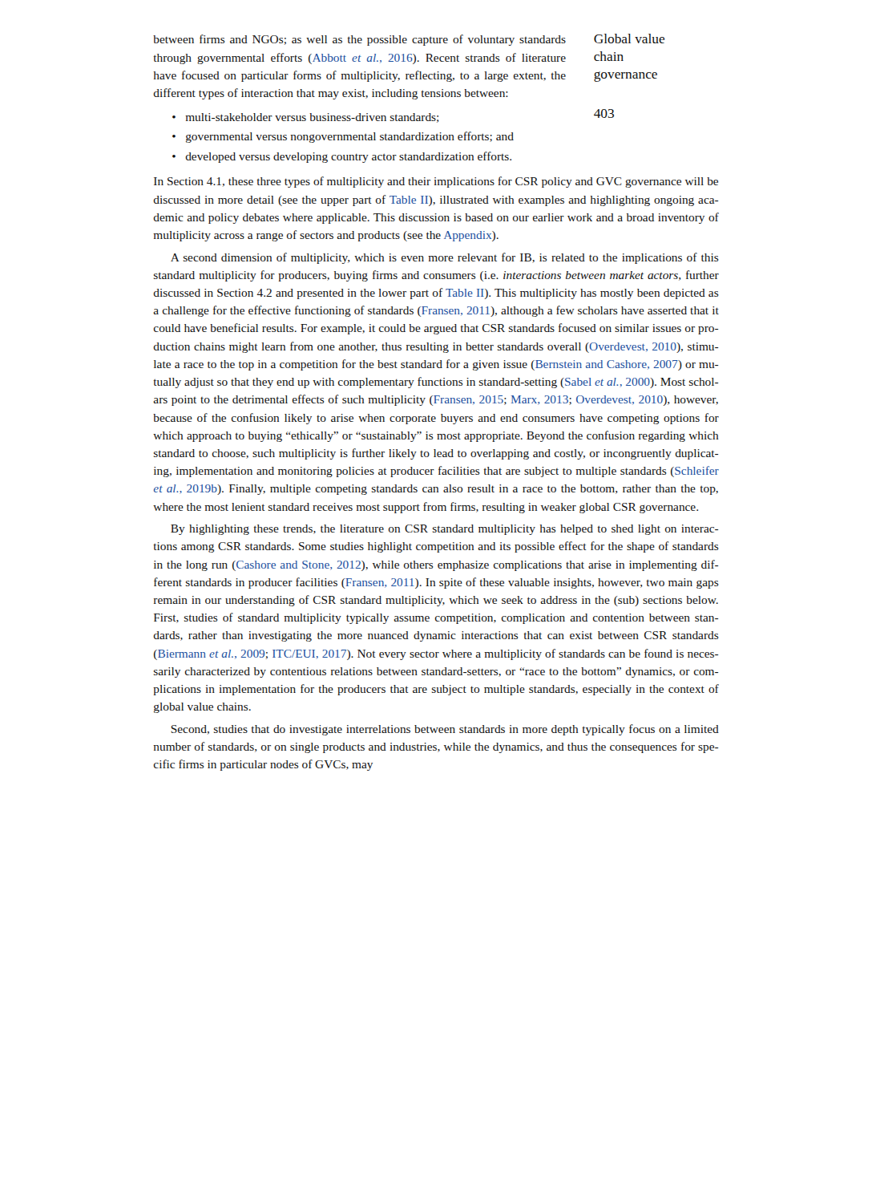Global value
chain
governance
403
between firms and NGOs; as well as the possible capture of voluntary standards through governmental efforts (Abbott et al., 2016). Recent strands of literature have focused on particular forms of multiplicity, reflecting, to a large extent, the different types of interaction that may exist, including tensions between:
multi-stakeholder versus business-driven standards;
governmental versus nongovernmental standardization efforts; and
developed versus developing country actor standardization efforts.
In Section 4.1, these three types of multiplicity and their implications for CSR policy and GVC governance will be discussed in more detail (see the upper part of Table II), illustrated with examples and highlighting ongoing academic and policy debates where applicable. This discussion is based on our earlier work and a broad inventory of multiplicity across a range of sectors and products (see the Appendix).
A second dimension of multiplicity, which is even more relevant for IB, is related to the implications of this standard multiplicity for producers, buying firms and consumers (i.e. interactions between market actors, further discussed in Section 4.2 and presented in the lower part of Table II). This multiplicity has mostly been depicted as a challenge for the effective functioning of standards (Fransen, 2011), although a few scholars have asserted that it could have beneficial results. For example, it could be argued that CSR standards focused on similar issues or production chains might learn from one another, thus resulting in better standards overall (Overdevest, 2010), stimulate a race to the top in a competition for the best standard for a given issue (Bernstein and Cashore, 2007) or mutually adjust so that they end up with complementary functions in standard-setting (Sabel et al., 2000). Most scholars point to the detrimental effects of such multiplicity (Fransen, 2015; Marx, 2013; Overdevest, 2010), however, because of the confusion likely to arise when corporate buyers and end consumers have competing options for which approach to buying “ethically” or “sustainably” is most appropriate. Beyond the confusion regarding which standard to choose, such multiplicity is further likely to lead to overlapping and costly, or incongruently duplicating, implementation and monitoring policies at producer facilities that are subject to multiple standards (Schleifer et al., 2019b). Finally, multiple competing standards can also result in a race to the bottom, rather than the top, where the most lenient standard receives most support from firms, resulting in weaker global CSR governance.
By highlighting these trends, the literature on CSR standard multiplicity has helped to shed light on interactions among CSR standards. Some studies highlight competition and its possible effect for the shape of standards in the long run (Cashore and Stone, 2012), while others emphasize complications that arise in implementing different standards in producer facilities (Fransen, 2011). In spite of these valuable insights, however, two main gaps remain in our understanding of CSR standard multiplicity, which we seek to address in the (sub) sections below. First, studies of standard multiplicity typically assume competition, complication and contention between standards, rather than investigating the more nuanced dynamic interactions that can exist between CSR standards (Biermann et al., 2009; ITC/EUI, 2017). Not every sector where a multiplicity of standards can be found is necessarily characterized by contentious relations between standard-setters, or “race to the bottom” dynamics, or complications in implementation for the producers that are subject to multiple standards, especially in the context of global value chains.
Second, studies that do investigate interrelations between standards in more depth typically focus on a limited number of standards, or on single products and industries, while the dynamics, and thus the consequences for specific firms in particular nodes of GVCs, may